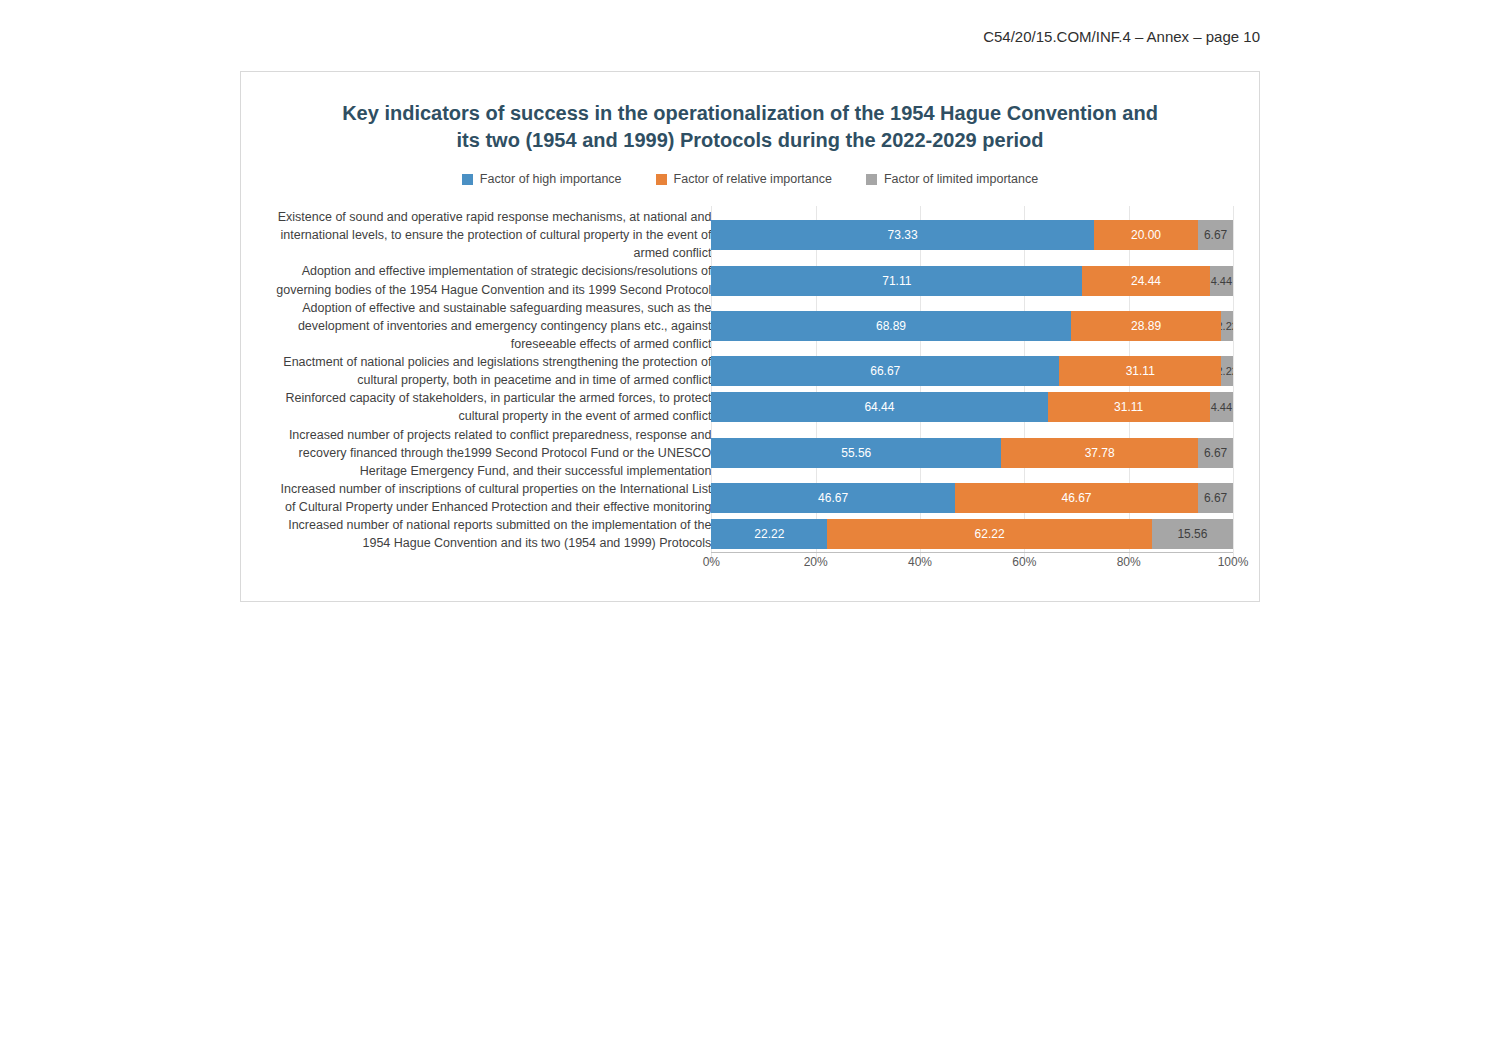C54/20/15.COM/INF.4 – Annex – page 10
Key indicators of success in the operationalization of the 1954 Hague Convention and
its two (1954 and 1999) Protocols during the 2022-2029 period
Factor of high importance
Factor of relative importance
Factor of limited importance
| Existence of sound and operative rapid response mechanisms, at national and international levels, to ensure the protection of cultural property in the event of armed conflict | 73.33 20.00 6.67 |
| Adoption and effective implementation of strategic decisions/resolutions of governing bodies of the 1954 Hague Convention and its 1999 Second Protocol | 71.11 24.44 4.44 |
| Adoption of effective and sustainable safeguarding measures, such as the development of inventories and emergency contingency plans etc., against foreseeable effects of armed conflict | 68.89 28.89 2.22 |
| Enactment of national policies and legislations strengthening the protection of cultural property, both in peacetime and in time of armed conflict | 66.67 31.11 2.22 |
| Reinforced capacity of stakeholders, in particular the armed forces, to protect cultural property in the event of armed conflict | 64.44 31.11 4.44 |
| Increased number of projects related to conflict preparedness, response and recovery financed through the1999 Second Protocol Fund or the UNESCO Heritage Emergency Fund, and their successful implementation | 55.56 37.78 6.67 |
| Increased number of inscriptions of cultural properties on the International List of Cultural Property under Enhanced Protection and their effective monitoring | 46.67 46.67 6.67 |
| Increased number of national reports submitted on the implementation of the 1954 Hague Convention and its two (1954 and 1999) Protocols | 22.22 62.22 15.56 |
| | 0% 20% 40% 60% 80% 100% |